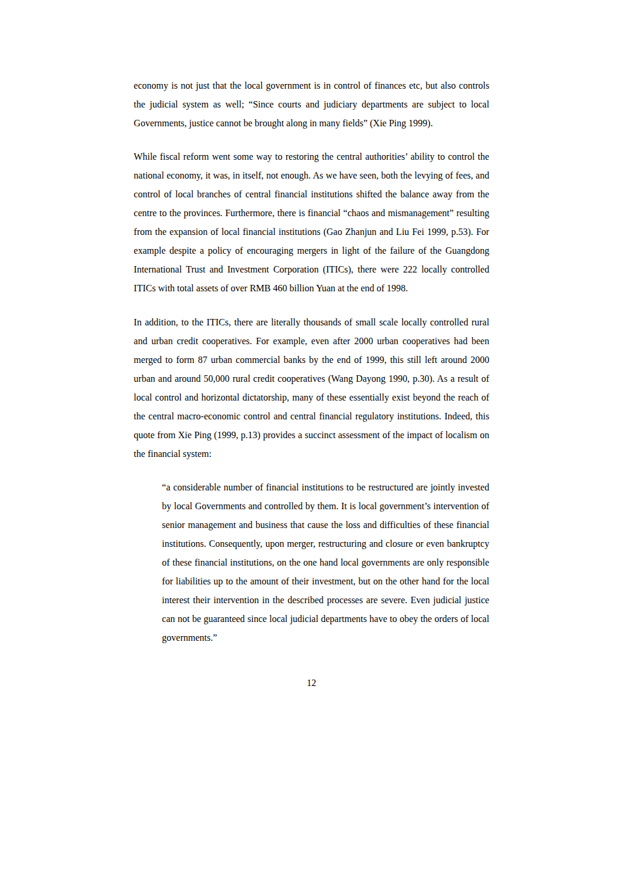economy is not just that the local government is in control of finances etc, but also controls the judicial system as well; “Since courts and judiciary departments are subject to local Governments, justice cannot be brought along in many fields” (Xie Ping 1999).
While fiscal reform went some way to restoring the central authorities’ ability to control the national economy, it was, in itself, not enough. As we have seen, both the levying of fees, and control of local branches of central financial institutions shifted the balance away from the centre to the provinces. Furthermore, there is financial “chaos and mismanagement” resulting from the expansion of local financial institutions (Gao Zhanjun and Liu Fei 1999, p.53). For example despite a policy of encouraging mergers in light of the failure of the Guangdong International Trust and Investment Corporation (ITICs), there were 222 locally controlled ITICs with total assets of over RMB 460 billion Yuan at the end of 1998.
In addition, to the ITICs, there are literally thousands of small scale locally controlled rural and urban credit cooperatives. For example, even after 2000 urban cooperatives had been merged to form 87 urban commercial banks by the end of 1999, this still left around 2000 urban and around 50,000 rural credit cooperatives (Wang Dayong 1990, p.30). As a result of local control and horizontal dictatorship, many of these essentially exist beyond the reach of the central macro-economic control and central financial regulatory institutions. Indeed, this quote from Xie Ping (1999, p.13) provides a succinct assessment of the impact of localism on the financial system:
“a considerable number of financial institutions to be restructured are jointly invested by local Governments and controlled by them. It is local government’s intervention of senior management and business that cause the loss and difficulties of these financial institutions. Consequently, upon merger, restructuring and closure or even bankruptcy of these financial institutions, on the one hand local governments are only responsible for liabilities up to the amount of their investment, but on the other hand for the local interest their intervention in the described processes are severe. Even judicial justice can not be guaranteed since local judicial departments have to obey the orders of local governments.”
12